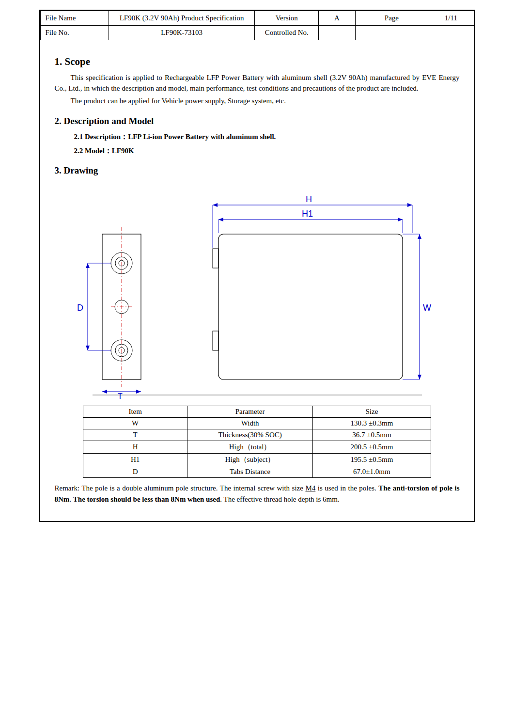| File Name | LF90K (3.2V 90Ah) Product Specification | Version | A | Page | 1/11 |
| File No. | LF90K-73103 | Controlled No. | | | |
1. Scope
This specification is applied to Rechargeable LFP Power Battery with aluminum shell (3.2V 90Ah) manufactured by EVE Energy Co., Ltd., in which the description and model, main performance, test conditions and precautions of the product are included.
The product can be applied for Vehicle power supply, Storage system, etc.
2. Description and Model
2.1 Description：LFP Li-ion Power Battery with aluminum shell.
2.2 Model：LF90K
3. Drawing
D T H H1 W
| Item | Parameter | Size |
| W | Width | 130.3 ±0.3mm |
| T | Thickness(30% SOC) | 36.7 ±0.5mm |
| H | High（total） | 200.5 ±0.5mm |
| H1 | High（subject） | 195.5 ±0.5mm |
| D | Tabs Distance | 67.0±1.0mm |
Remark: The pole is a double aluminum pole structure. The internal screw with size M4 is used in the poles. The anti-torsion of pole is 8Nm. The torsion should be less than 8Nm when used. The effective thread hole depth is 6mm.